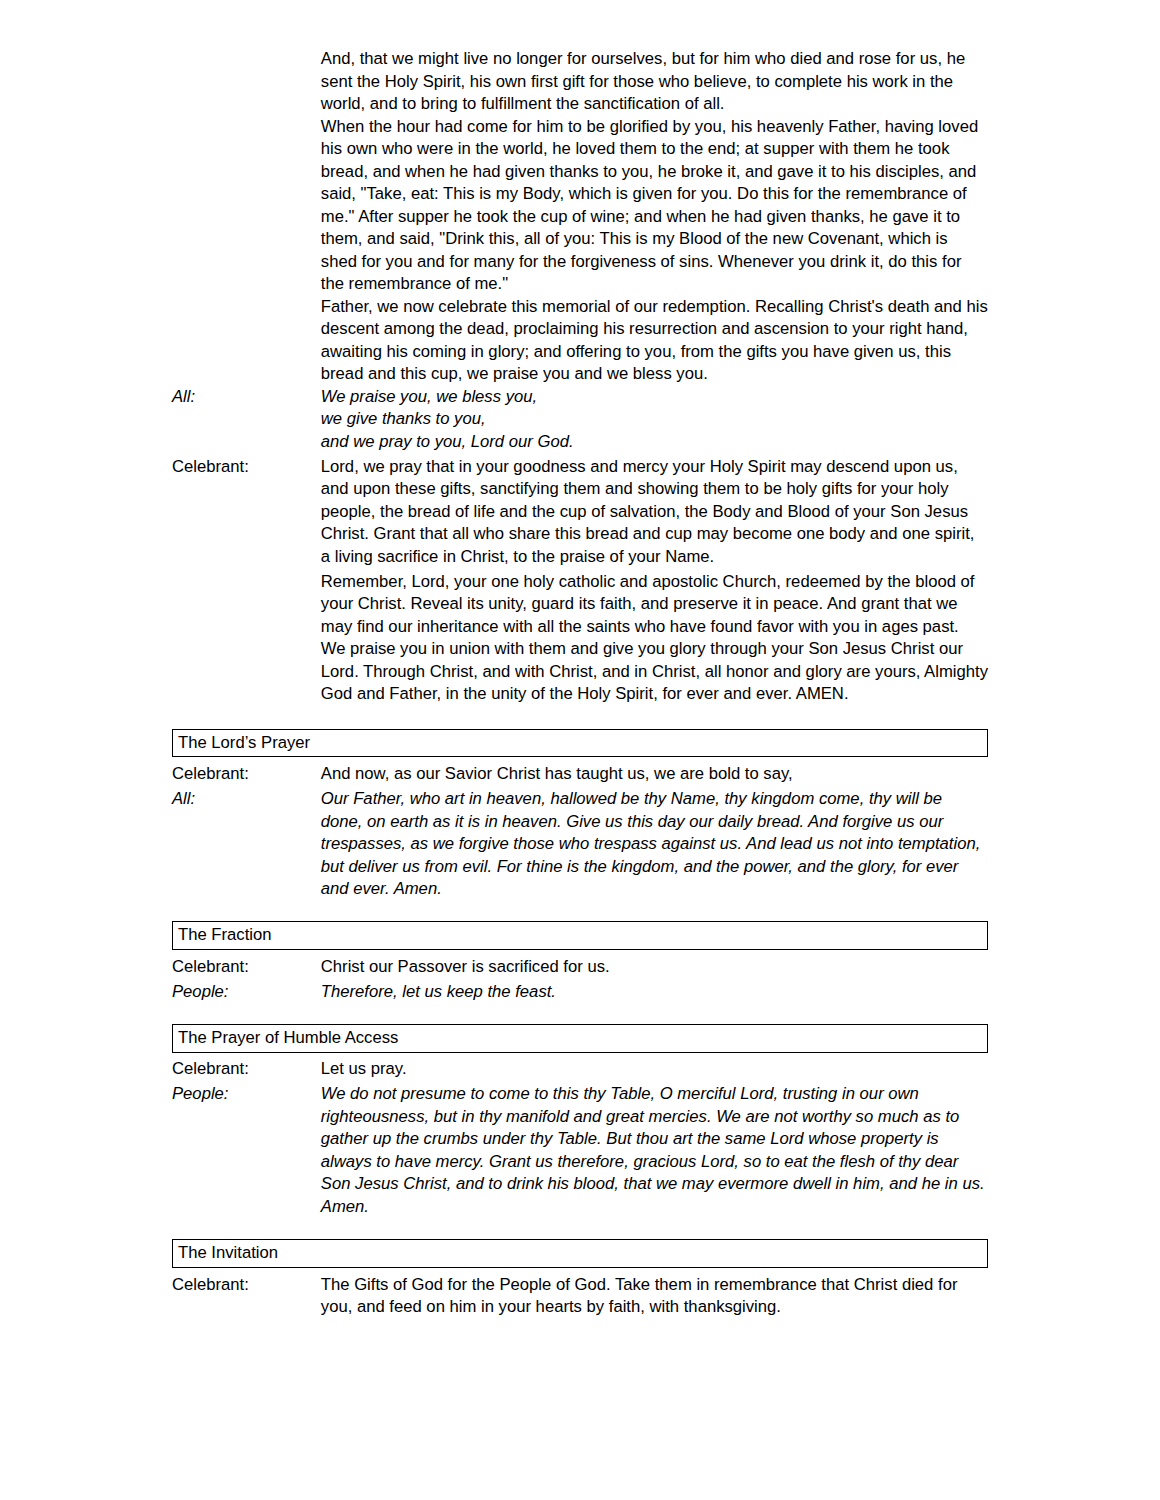And, that we might live no longer for ourselves, but for him who died and rose for us, he sent the Holy Spirit, his own first gift for those who believe, to complete his work in the world, and to bring to fulfillment the sanctification of all.
When the hour had come for him to be glorified by you, his heavenly Father, having loved his own who were in the world, he loved them to the end; at supper with them he took bread, and when he had given thanks to you, he broke it, and gave it to his disciples, and said, "Take, eat: This is my Body, which is given for you. Do this for the remembrance of me." After supper he took the cup of wine; and when he had given thanks, he gave it to them, and said, "Drink this, all of you: This is my Blood of the new Covenant, which is shed for you and for many for the forgiveness of sins. Whenever you drink it, do this for the remembrance of me."
Father, we now celebrate this memorial of our redemption. Recalling Christ's death and his descent among the dead, proclaiming his resurrection and ascension to your right hand, awaiting his coming in glory; and offering to you, from the gifts you have given us, this bread and this cup, we praise you and we bless you.
| All: | We praise you, we bless you, we give thanks to you, and we pray to you, Lord our God. |
| Celebrant: | Lord, we pray that in your goodness and mercy your Holy Spirit may descend upon us, and upon these gifts, sanctifying them and showing them to be holy gifts for your holy people, the bread of life and the cup of salvation, the Body and Blood of your Son Jesus Christ. Grant that all who share this bread and cup may become one body and one spirit, a living sacrifice in Christ, to the praise of your Name. Remember, Lord, your one holy catholic and apostolic Church, redeemed by the blood of your Christ. Reveal its unity, guard its faith, and preserve it in peace. And grant that we may find our inheritance with all the saints who have found favor with you in ages past. We praise you in union with them and give you glory through your Son Jesus Christ our Lord. Through Christ, and with Christ, and in Christ, all honor and glory are yours, Almighty God and Father, in the unity of the Holy Spirit, for ever and ever. AMEN. |
The Lord’s Prayer
| Celebrant: | And now, as our Savior Christ has taught us, we are bold to say, |
| All: | Our Father, who art in heaven, hallowed be thy Name, thy kingdom come, thy will be done, on earth as it is in heaven. Give us this day our daily bread. And forgive us our trespasses, as we forgive those who trespass against us. And lead us not into temptation, but deliver us from evil. For thine is the kingdom, and the power, and the glory, for ever and ever. Amen. |
The Fraction
| Celebrant: | Christ our Passover is sacrificed for us. |
| People: | Therefore, let us keep the feast. |
The Prayer of Humble Access
| Celebrant: | Let us pray. |
| People: | We do not presume to come to this thy Table, O merciful Lord, trusting in our own righteousness, but in thy manifold and great mercies. We are not worthy so much as to gather up the crumbs under thy Table. But thou art the same Lord whose property is always to have mercy. Grant us therefore, gracious Lord, so to eat the flesh of thy dear Son Jesus Christ, and to drink his blood, that we may evermore dwell in him, and he in us. Amen. |
The Invitation
| Celebrant: | The Gifts of God for the People of God. Take them in remembrance that Christ died for you, and feed on him in your hearts by faith, with thanksgiving. |